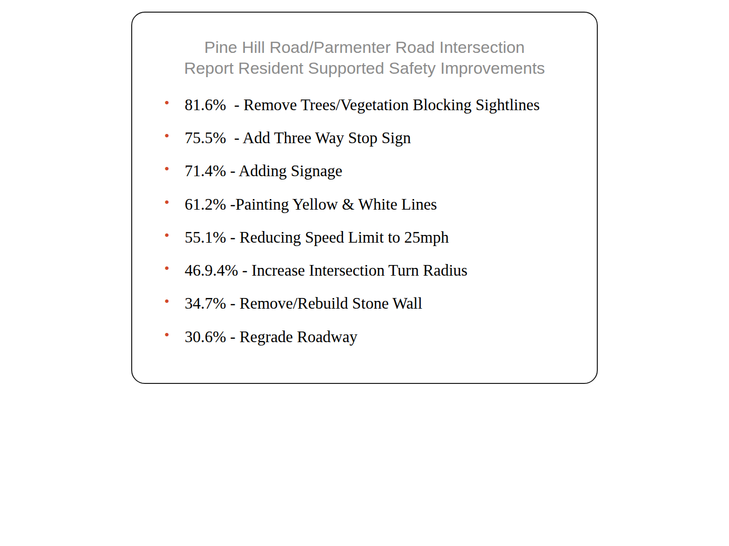Pine Hill Road/Parmenter Road Intersection
Report Resident Supported Safety Improvements
81.6% - Remove Trees/Vegetation Blocking Sightlines
75.5% - Add Three Way Stop Sign
71.4% - Adding Signage
61.2% -Painting Yellow & White Lines
55.1% - Reducing Speed Limit to 25mph
46.9.4% - Increase Intersection Turn Radius
34.7% - Remove/Rebuild Stone Wall
30.6% - Regrade Roadway